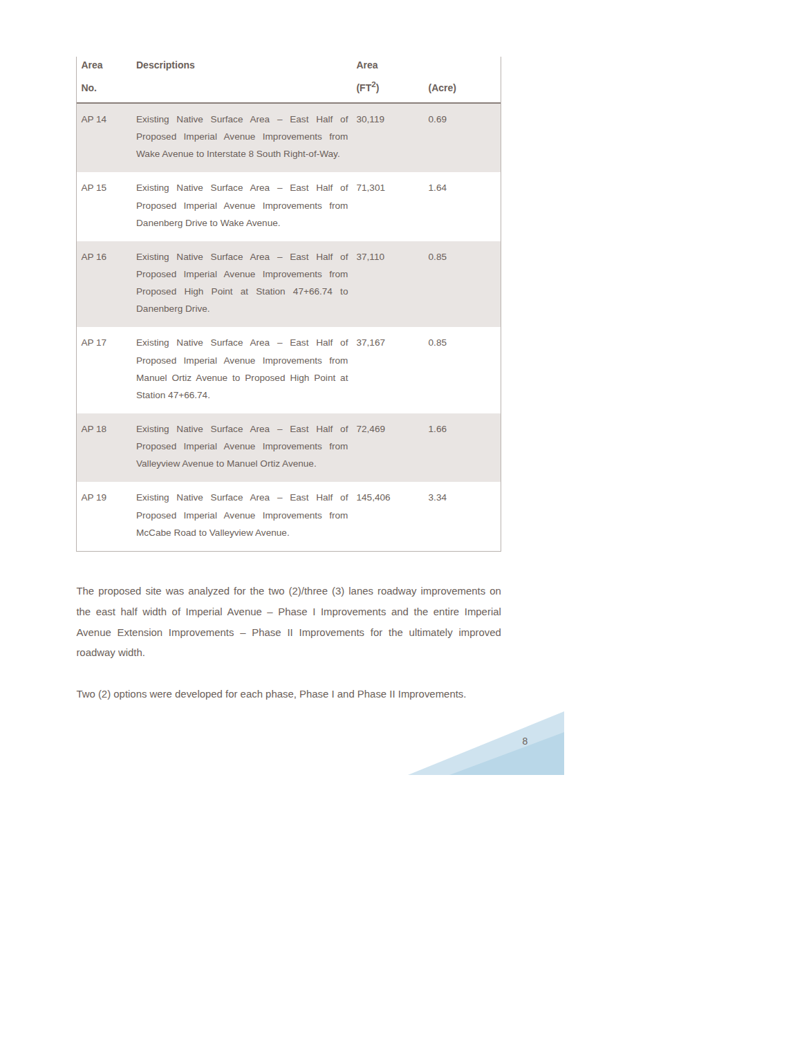| Area | Descriptions | Area |
| --- | --- | --- |
| No. | | (FT 2 ) | (Acre) |
| AP 14 | Existing Native Surface Area – East Half of Proposed Imperial Avenue Improvements from Wake Avenue to Interstate 8 South Right-of-Way. | 30,119 | 0.69 |
| AP 15 | Existing Native Surface Area – East Half of Proposed Imperial Avenue Improvements from Danenberg Drive to Wake Avenue. | 71,301 | 1.64 |
| AP 16 | Existing Native Surface Area – East Half of Proposed Imperial Avenue Improvements from Proposed High Point at Station 47+66.74 to Danenberg Drive. | 37,110 | 0.85 |
| AP 17 | Existing Native Surface Area – East Half of Proposed Imperial Avenue Improvements from Manuel Ortiz Avenue to Proposed High Point at Station 47+66.74. | 37,167 | 0.85 |
| AP 18 | Existing Native Surface Area – East Half of Proposed Imperial Avenue Improvements from Valleyview Avenue to Manuel Ortiz Avenue. | 72,469 | 1.66 |
| AP 19 | Existing Native Surface Area – East Half of Proposed Imperial Avenue Improvements from McCabe Road to Valleyview Avenue. | 145,406 | 3.34 |
The proposed site was analyzed for the two (2)/three (3) lanes roadway improvements on the east half width of Imperial Avenue – Phase I Improvements and the entire Imperial Avenue Extension Improvements – Phase II Improvements for the ultimately improved roadway width.
Two (2) options were developed for each phase, Phase I and Phase II Improvements.
8